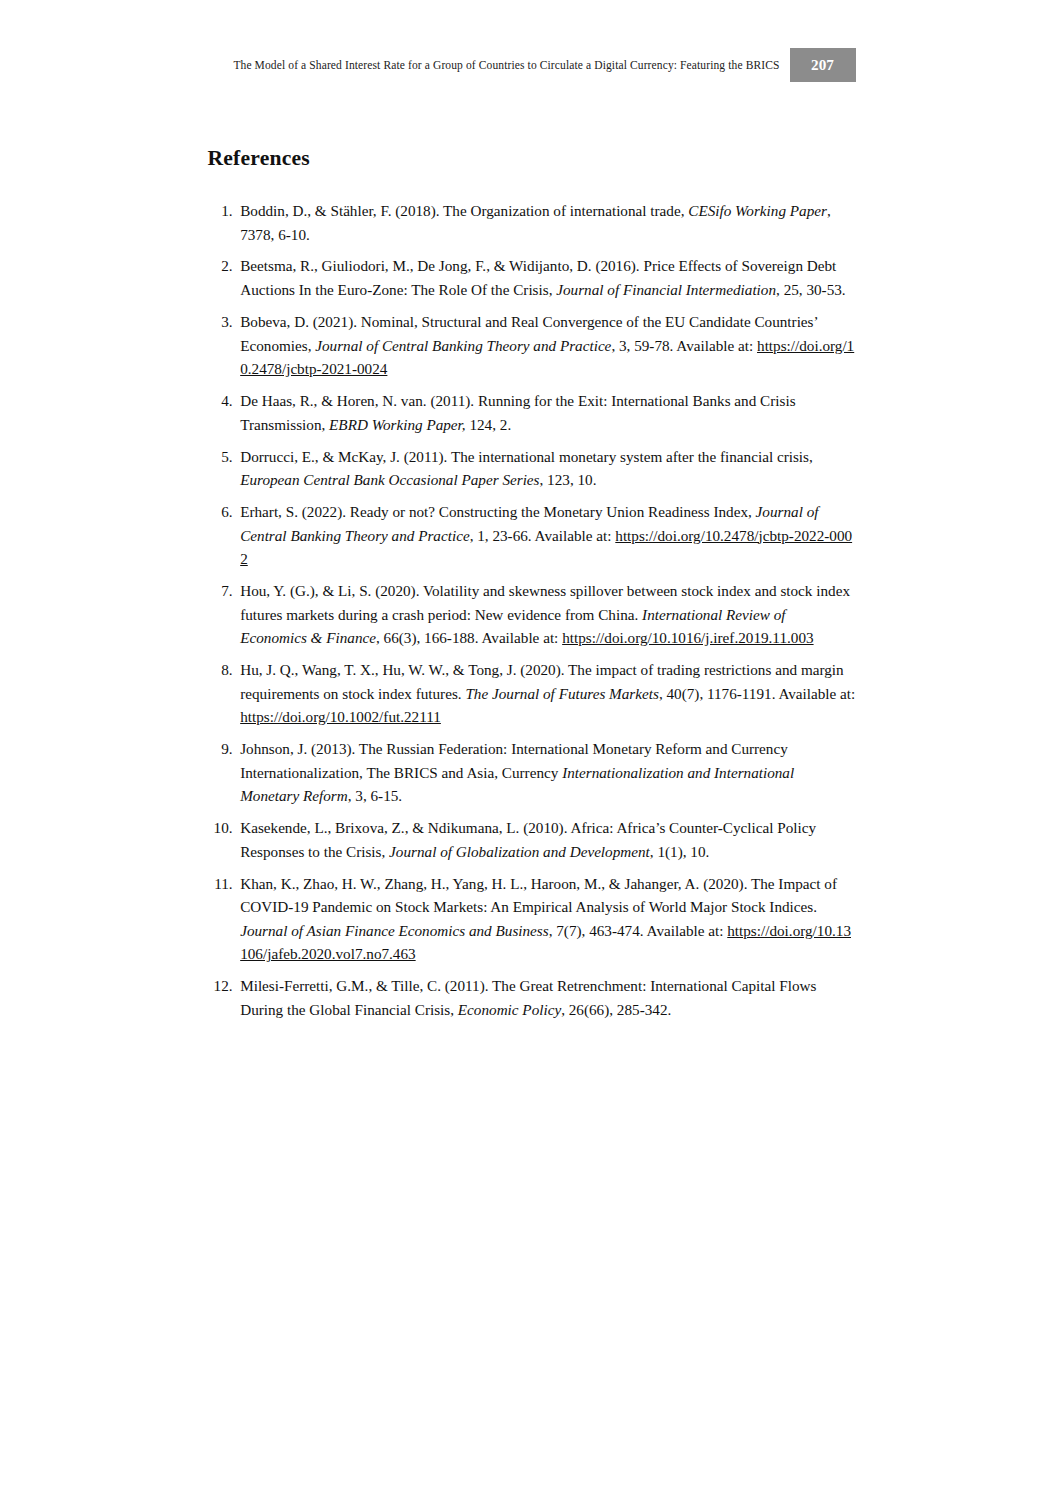The Model of a Shared Interest Rate for a Group of Countries to Circulate a Digital Currency: Featuring the BRICS
207
References
Boddin, D., & Stähler, F. (2018). The Organization of international trade, CESifo Working Paper, 7378, 6-10.
Beetsma, R., Giuliodori, M., De Jong, F., & Widijanto, D. (2016). Price Effects of Sovereign Debt Auctions In the Euro-Zone: The Role Of the Crisis, Journal of Financial Intermediation, 25, 30-53.
Bobeva, D. (2021). Nominal, Structural and Real Convergence of the EU Candidate Countries’ Economies, Journal of Central Banking Theory and Practice, 3, 59-78. Available at: https://doi.org/10.2478/jcbtp-2021-0024
De Haas, R., & Horen, N. van. (2011). Running for the Exit: International Banks and Crisis Transmission, EBRD Working Paper, 124, 2.
Dorrucci, E., & McKay, J. (2011). The international monetary system after the financial crisis, European Central Bank Occasional Paper Series, 123, 10.
Erhart, S. (2022). Ready or not? Constructing the Monetary Union Readiness Index, Journal of Central Banking Theory and Practice, 1, 23-66. Available at: https://doi.org/10.2478/jcbtp-2022-0002
Hou, Y. (G.), & Li, S. (2020). Volatility and skewness spillover between stock index and stock index futures markets during a crash period: New evidence from China. International Review of Economics & Finance, 66(3), 166-188. Available at: https://doi.org/10.1016/j.iref.2019.11.003
Hu, J. Q., Wang, T. X., Hu, W. W., & Tong, J. (2020). The impact of trading restrictions and margin requirements on stock index futures. The Journal of Futures Markets, 40(7), 1176-1191. Available at: https://doi.org/10.1002/fut.22111
Johnson, J. (2013). The Russian Federation: International Monetary Reform and Currency Internationalization, The BRICS and Asia, Currency Internationalization and International Monetary Reform, 3, 6-15.
Kasekende, L., Brixova, Z., & Ndikumana, L. (2010). Africa: Africa’s Counter-Cyclical Policy Responses to the Crisis, Journal of Globalization and Development, 1(1), 10.
Khan, K., Zhao, H. W., Zhang, H., Yang, H. L., Haroon, M., & Jahanger, A. (2020). The Impact of COVID-19 Pandemic on Stock Markets: An Empirical Analysis of World Major Stock Indices. Journal of Asian Finance Economics and Business, 7(7), 463-474. Available at: https://doi.org/10.13106/jafeb.2020.vol7.no7.463
Milesi-Ferretti, G.M., & Tille, C. (2011). The Great Retrenchment: International Capital Flows During the Global Financial Crisis, Economic Policy, 26(66), 285-342.